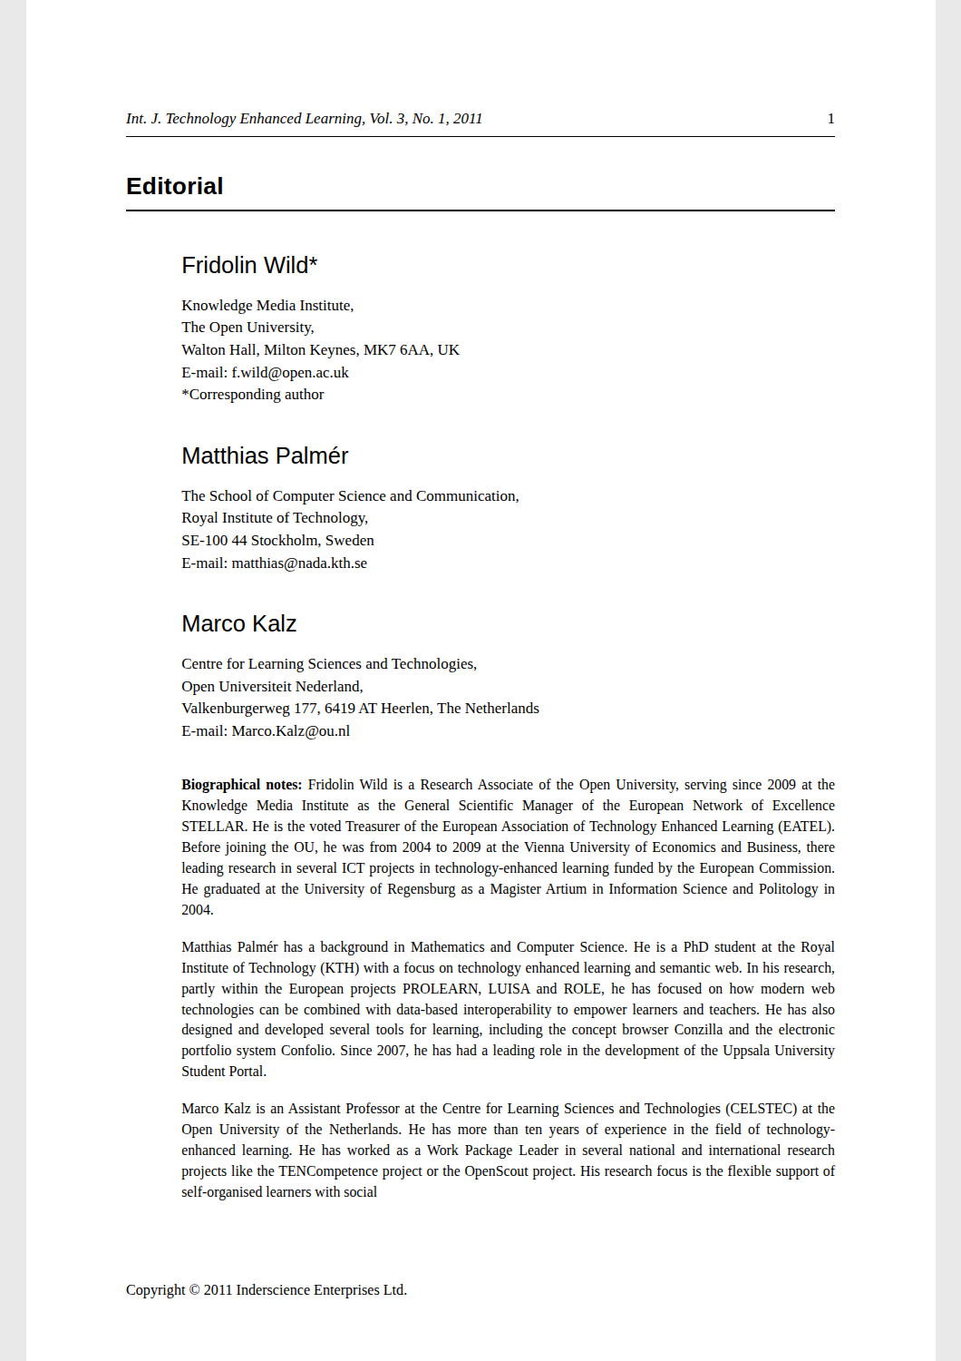Int. J. Technology Enhanced Learning, Vol. 3, No. 1, 2011 1
Editorial
Fridolin Wild*
Knowledge Media Institute,
The Open University,
Walton Hall, Milton Keynes, MK7 6AA, UK
E-mail: f.wild@open.ac.uk
*Corresponding author
Matthias Palmér
The School of Computer Science and Communication,
Royal Institute of Technology,
SE-100 44 Stockholm, Sweden
E-mail: matthias@nada.kth.se
Marco Kalz
Centre for Learning Sciences and Technologies,
Open Universiteit Nederland,
Valkenburgerweg 177, 6419 AT Heerlen, The Netherlands
E-mail: Marco.Kalz@ou.nl
Biographical notes: Fridolin Wild is a Research Associate of the Open University, serving since 2009 at the Knowledge Media Institute as the General Scientific Manager of the European Network of Excellence STELLAR. He is the voted Treasurer of the European Association of Technology Enhanced Learning (EATEL). Before joining the OU, he was from 2004 to 2009 at the Vienna University of Economics and Business, there leading research in several ICT projects in technology-enhanced learning funded by the European Commission. He graduated at the University of Regensburg as a Magister Artium in Information Science and Politology in 2004.
Matthias Palmér has a background in Mathematics and Computer Science. He is a PhD student at the Royal Institute of Technology (KTH) with a focus on technology enhanced learning and semantic web. In his research, partly within the European projects PROLEARN, LUISA and ROLE, he has focused on how modern web technologies can be combined with data-based interoperability to empower learners and teachers. He has also designed and developed several tools for learning, including the concept browser Conzilla and the electronic portfolio system Confolio. Since 2007, he has had a leading role in the development of the Uppsala University Student Portal.
Marco Kalz is an Assistant Professor at the Centre for Learning Sciences and Technologies (CELSTEC) at the Open University of the Netherlands. He has more than ten years of experience in the field of technology-enhanced learning. He has worked as a Work Package Leader in several national and international research projects like the TENCompetence project or the OpenScout project. His research focus is the flexible support of self-organised learners with social
Copyright © 2011 Inderscience Enterprises Ltd.